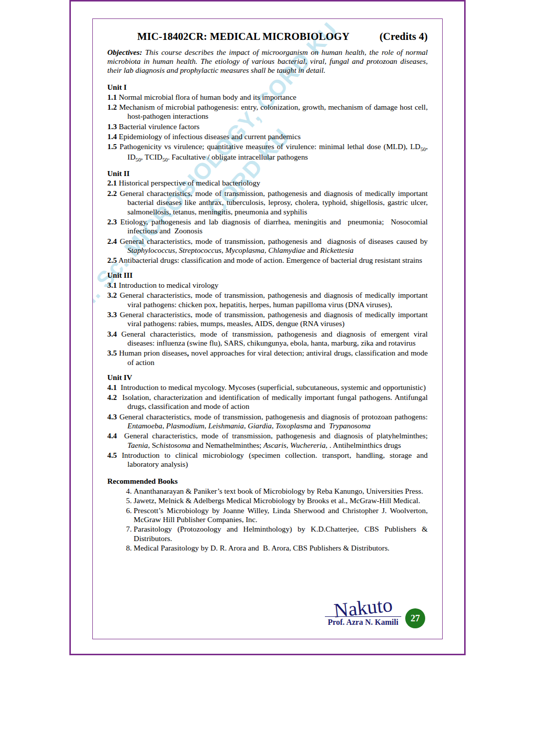M. Sc. MICROBIOLOGY, CORD KU
CORD KU
MIC-18402CR: MEDICAL MICROBIOLOGY (Credits 4)
Objectives: This course describes the impact of microorganism on human health, the role of normal microbiota in human health. The etiology of various bacterial, viral, fungal and protozoan diseases, their lab diagnosis and prophylactic measures shall be taught in detail.
Unit I
1.1 Normal microbial flora of human body and its importance
1.2 Mechanism of microbial pathogenesis: entry, colonization, growth, mechanism of damage host cell, host-pathogen interactions
1.3 Bacterial virulence factors
1.4 Epidemiology of infectious diseases and current pandemics
1.5 Pathogenicity vs virulence; quantitative measures of virulence: minimal lethal dose (MLD), LD50, ID50, TCID50. Facultative / obligate intracellular pathogens
Unit II
2.1 Historical perspective of medical bacteriology
2.2 General characteristics, mode of transmission, pathogenesis and diagnosis of medically important bacterial diseases like anthrax, tuberculosis, leprosy, cholera, typhoid, shigellosis, gastric ulcer, salmonellosis, tetanus, meningitis, pneumonia and syphilis
2.3 Etiology, pathogenesis and lab diagnosis of diarrhea, meningitis and pneumonia; Nosocomial infections and Zoonosis
2.4 General characteristics, mode of transmission, pathogenesis and diagnosis of diseases caused by Staphylococcus, Streptococcus, Mycoplasma, Chlamydiae and Rickettesia
2.5 Antibacterial drugs: classification and mode of action. Emergence of bacterial drug resistant strains
Unit III
3.1 Introduction to medical virology
3.2 General characteristics, mode of transmission, pathogenesis and diagnosis of medically important viral pathogens: chicken pox, hepatitis, herpes, human papilloma virus (DNA viruses),
3.3 General characteristics, mode of transmission, pathogenesis and diagnosis of medically important viral pathogens: rabies, mumps, measles, AIDS, dengue (RNA viruses)
3.4 General characteristics, mode of transmission, pathogenesis and diagnosis of emergent viral diseases: influenza (swine flu), SARS, chikungunya, ebola, hanta, marburg, zika and rotavirus
3.5 Human prion diseases, novel approaches for viral detection; antiviral drugs, classification and mode of action
Unit IV
4.1 Introduction to medical mycology. Mycoses (superficial, subcutaneous, systemic and opportunistic)
4.2 Isolation, characterization and identification of medically important fungal pathogens. Antifungal drugs, classification and mode of action
4.3 General characteristics, mode of transmission, pathogenesis and diagnosis of protozoan pathogens: Entamoeba, Plasmodium, Leishmania, Giardia, Toxoplasma and Trypanosoma
4.4 General characteristics, mode of transmission, pathogenesis and diagnosis of platyhelminthes; Taenia, Schistosoma and Nemathelminthes; Ascaris, Wuchereria, . Antihelminthics drugs
4.5 Introduction to clinical microbiology (specimen collection. transport, handling, storage and laboratory analysis)
Recommended Books
Ananthanarayan & Paniker’s text book of Microbiology by Reba Kanungo, Universities Press.
Jawetz, Melnick & Adelbergs Medical Microbiology by Brooks et al., McGraw-Hill Medical.
Prescott’s Microbiology by Joanne Willey, Linda Sherwood and Christopher J. Woolverton, McGraw Hill Publisher Companies, Inc.
Parasitology (Protozoology and Helminthology) by K.D.Chatterjee, CBS Publishers & Distributors.
Medical Parasitology by D. R. Arora and B. Arora, CBS Publishers & Distributors.
Nakuto
Prof. Azra N. Kamili
27